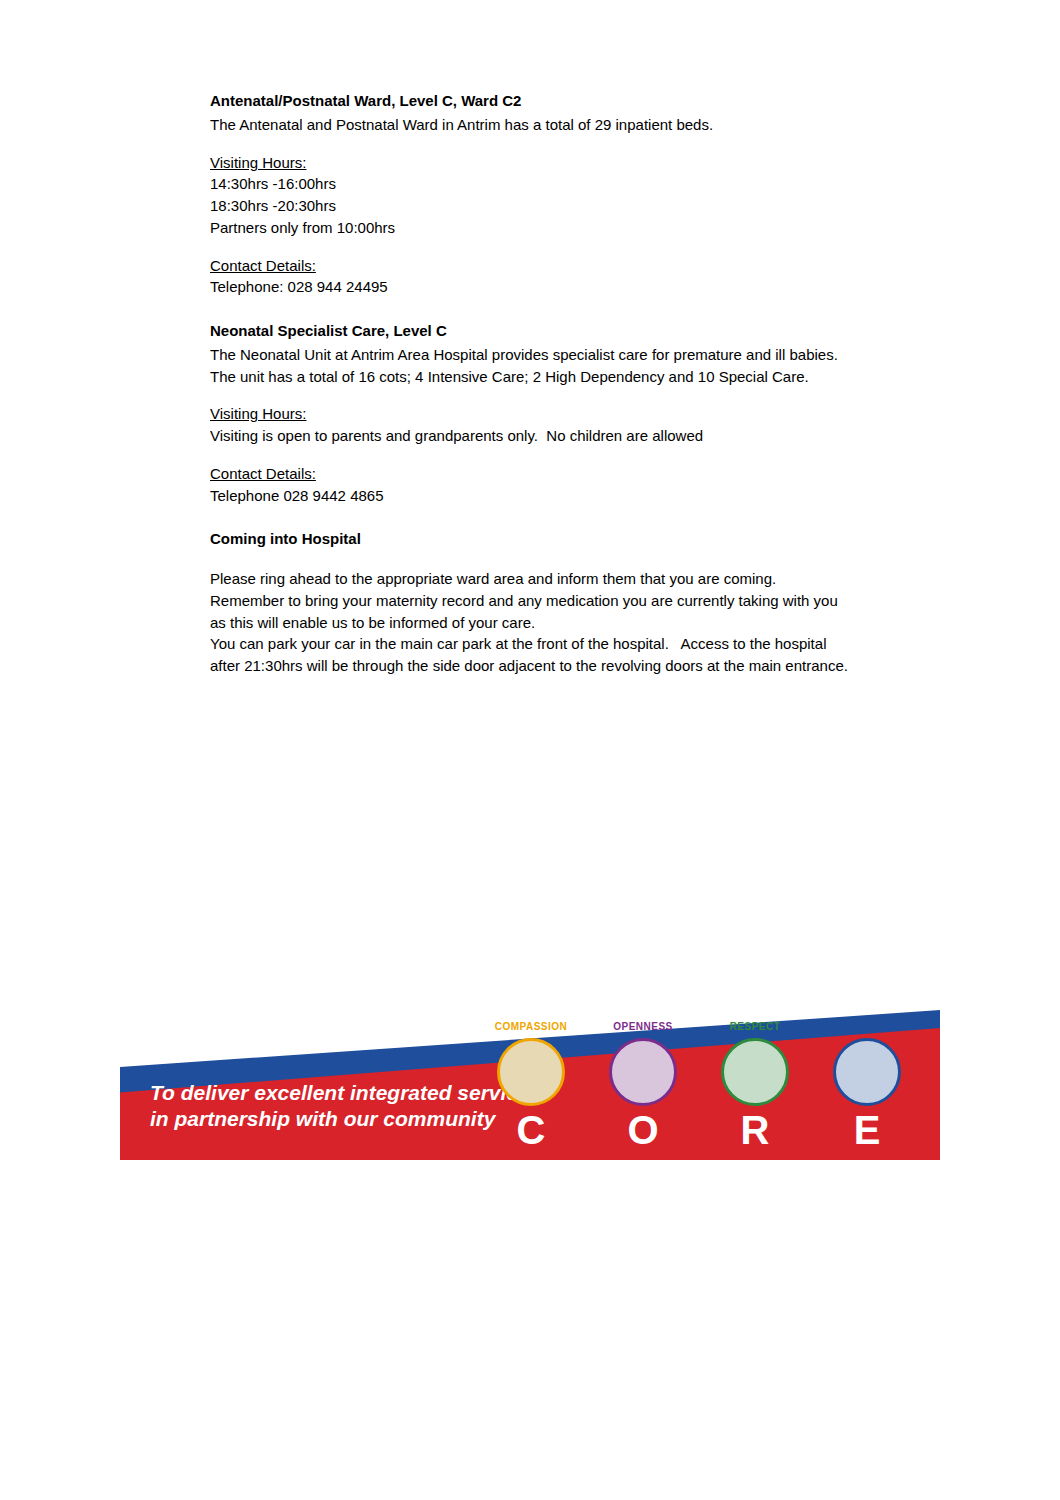Antenatal/Postnatal Ward, Level C, Ward C2
The Antenatal and Postnatal Ward in Antrim has a total of 29 inpatient beds.
Visiting Hours:
14:30hrs -16:00hrs
18:30hrs -20:30hrs
Partners only from 10:00hrs
Contact Details:
Telephone: 028 944 24495
Neonatal Specialist Care, Level C
The Neonatal Unit at Antrim Area Hospital provides specialist care for premature and ill babies. The unit has a total of 16 cots; 4 Intensive Care; 2 High Dependency and 10 Special Care.
Visiting Hours:
Visiting is open to parents and grandparents only. No children are allowed
Contact Details:
Telephone 028 9442 4865
Coming into Hospital
Please ring ahead to the appropriate ward area and inform them that you are coming. Remember to bring your maternity record and any medication you are currently taking with you as this will enable us to be informed of your care.
You can park your car in the main car park at the front of the hospital. Access to the hospital after 21:30hrs will be through the side door adjacent to the revolving doors at the main entrance.
To deliver excellent integrated services
in partnership with our community
COMPASSION
C
OPENNESS
O
RESPECT
R
EXCELLENCE
E